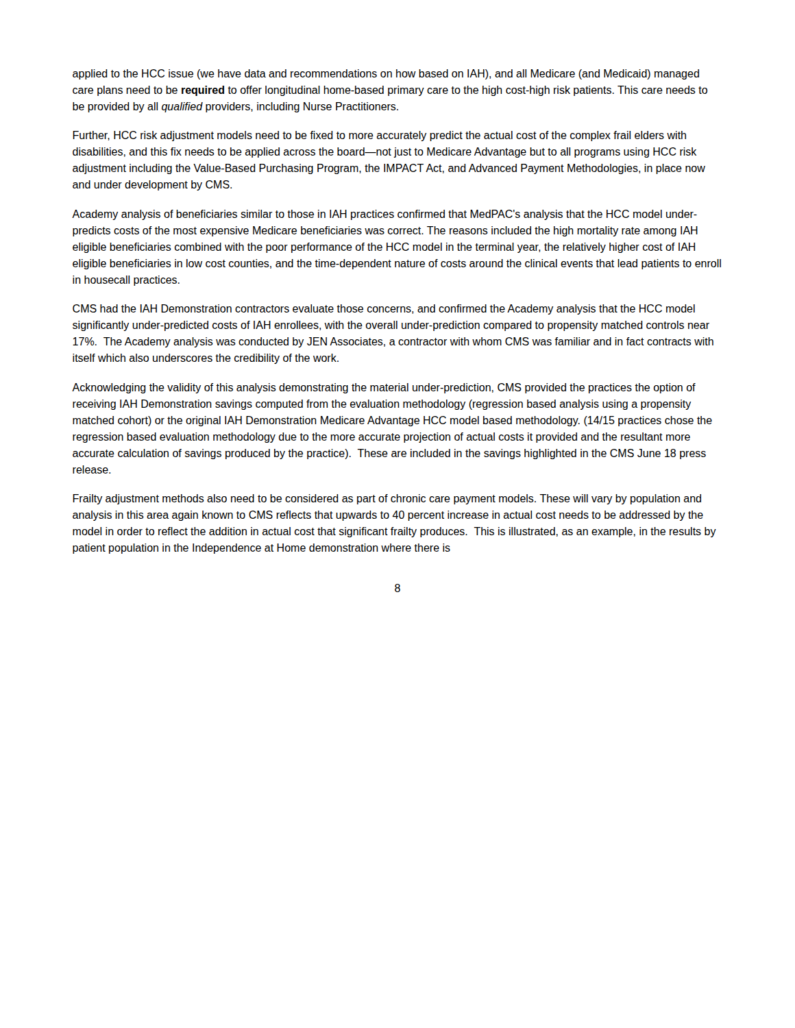applied to the HCC issue (we have data and recommendations on how based on IAH), and all Medicare (and Medicaid) managed care plans need to be required to offer longitudinal home-based primary care to the high cost-high risk patients. This care needs to be provided by all qualified providers, including Nurse Practitioners.
Further, HCC risk adjustment models need to be fixed to more accurately predict the actual cost of the complex frail elders with disabilities, and this fix needs to be applied across the board—not just to Medicare Advantage but to all programs using HCC risk adjustment including the Value-Based Purchasing Program, the IMPACT Act, and Advanced Payment Methodologies, in place now and under development by CMS.
Academy analysis of beneficiaries similar to those in IAH practices confirmed that MedPAC's analysis that the HCC model under-predicts costs of the most expensive Medicare beneficiaries was correct. The reasons included the high mortality rate among IAH eligible beneficiaries combined with the poor performance of the HCC model in the terminal year, the relatively higher cost of IAH eligible beneficiaries in low cost counties, and the time-dependent nature of costs around the clinical events that lead patients to enroll in housecall practices.
CMS had the IAH Demonstration contractors evaluate those concerns, and confirmed the Academy analysis that the HCC model significantly under-predicted costs of IAH enrollees, with the overall under-prediction compared to propensity matched controls near 17%. The Academy analysis was conducted by JEN Associates, a contractor with whom CMS was familiar and in fact contracts with itself which also underscores the credibility of the work.
Acknowledging the validity of this analysis demonstrating the material under-prediction, CMS provided the practices the option of receiving IAH Demonstration savings computed from the evaluation methodology (regression based analysis using a propensity matched cohort) or the original IAH Demonstration Medicare Advantage HCC model based methodology. (14/15 practices chose the regression based evaluation methodology due to the more accurate projection of actual costs it provided and the resultant more accurate calculation of savings produced by the practice). These are included in the savings highlighted in the CMS June 18 press release.
Frailty adjustment methods also need to be considered as part of chronic care payment models. These will vary by population and analysis in this area again known to CMS reflects that upwards to 40 percent increase in actual cost needs to be addressed by the model in order to reflect the addition in actual cost that significant frailty produces. This is illustrated, as an example, in the results by patient population in the Independence at Home demonstration where there is
8